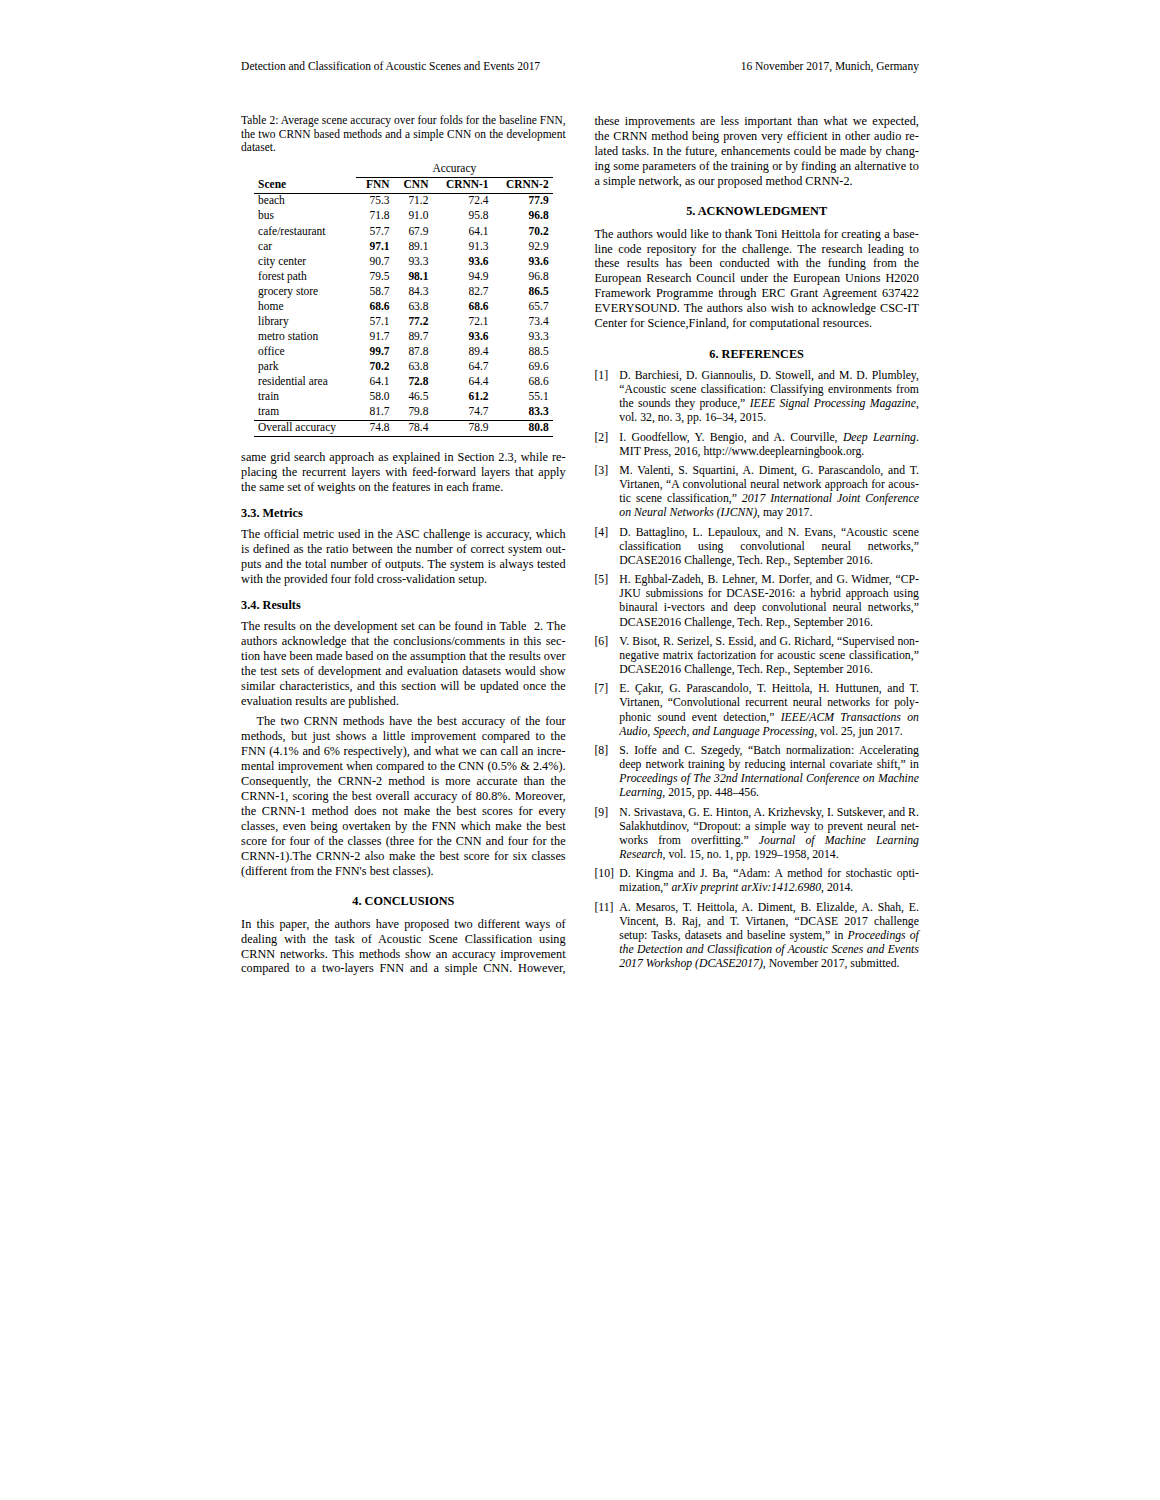Detection and Classification of Acoustic Scenes and Events 2017 16 November 2017, Munich, Germany
Table 2: Average scene accuracy over four folds for the baseline FNN, the two CRNN based methods and a simple CNN on the development dataset.
| | Accuracy |
| Scene | FNN | CNN | CRNN-1 | CRNN-2 |
| beach | 75.3 | 71.2 | 72.4 | 77.9 |
| bus | 71.8 | 91.0 | 95.8 | 96.8 |
| cafe/restaurant | 57.7 | 67.9 | 64.1 | 70.2 |
| car | 97.1 | 89.1 | 91.3 | 92.9 |
| city center | 90.7 | 93.3 | 93.6 | 93.6 |
| forest path | 79.5 | 98.1 | 94.9 | 96.8 |
| grocery store | 58.7 | 84.3 | 82.7 | 86.5 |
| home | 68.6 | 63.8 | 68.6 | 65.7 |
| library | 57.1 | 77.2 | 72.1 | 73.4 |
| metro station | 91.7 | 89.7 | 93.6 | 93.3 |
| office | 99.7 | 87.8 | 89.4 | 88.5 |
| park | 70.2 | 63.8 | 64.7 | 69.6 |
| residential area | 64.1 | 72.8 | 64.4 | 68.6 |
| train | 58.0 | 46.5 | 61.2 | 55.1 |
| tram | 81.7 | 79.8 | 74.7 | 83.3 |
| Overall accuracy | 74.8 | 78.4 | 78.9 | 80.8 |
same grid search approach as explained in Section 2.3, while replacing the recurrent layers with feed-forward layers that apply the same set of weights on the features in each frame.
3.3. Metrics
The official metric used in the ASC challenge is accuracy, which is defined as the ratio between the number of correct system outputs and the total number of outputs. The system is always tested with the provided four fold cross-validation setup.
3.4. Results
The results on the development set can be found in Table 2. The authors acknowledge that the conclusions/comments in this section have been made based on the assumption that the results over the test sets of development and evaluation datasets would show similar characteristics, and this section will be updated once the evaluation results are published.
The two CRNN methods have the best accuracy of the four methods, but just shows a little improvement compared to the FNN (4.1% and 6% respectively), and what we can call an incremental improvement when compared to the CNN (0.5% & 2.4%). Consequently, the CRNN-2 method is more accurate than the CRNN-1, scoring the best overall accuracy of 80.8%. Moreover, the CRNN-1 method does not make the best scores for every classes, even being overtaken by the FNN which make the best score for four of the classes (three for the CNN and four for the CRNN-1).The CRNN-2 also make the best score for six classes (different from the FNN's best classes).
4. Conclusions
In this paper, the authors have proposed two different ways of dealing with the task of Acoustic Scene Classification using CRNN networks. This methods show an accuracy improvement compared to a two-layers FNN and a simple CNN. However, these improvements are less important than what we expected, the CRNN method being proven very efficient in other audio related tasks. In the future, enhancements could be made by changing some parameters of the training or by finding an alternative to a simple network, as our proposed method CRNN-2.
5. Acknowledgment
The authors would like to thank Toni Heittola for creating a baseline code repository for the challenge. The research leading to these results has been conducted with the funding from the European Research Council under the European Unions H2020 Framework Programme through ERC Grant Agreement 637422 EVERYSOUND. The authors also wish to acknowledge CSC-IT Center for Science,Finland, for computational resources.
6. References
[1] D. Barchiesi, D. Giannoulis, D. Stowell, and M. D. Plumbley, “Acoustic scene classification: Classifying environments from the sounds they produce,” IEEE Signal Processing Magazine, vol. 32, no. 3, pp. 16–34, 2015.
[2] I. Goodfellow, Y. Bengio, and A. Courville, Deep Learning. MIT Press, 2016, http://www.deeplearningbook.org.
[3] M. Valenti, S. Squartini, A. Diment, G. Parascandolo, and T. Virtanen, “A convolutional neural network approach for acoustic scene classification,” 2017 International Joint Conference on Neural Networks (IJCNN), may 2017.
[4] D. Battaglino, L. Lepauloux, and N. Evans, “Acoustic scene classification using convolutional neural networks,” DCASE2016 Challenge, Tech. Rep., September 2016.
[5] H. Eghbal-Zadeh, B. Lehner, M. Dorfer, and G. Widmer, “CP-JKU submissions for DCASE-2016: a hybrid approach using binaural i-vectors and deep convolutional neural networks,” DCASE2016 Challenge, Tech. Rep., September 2016.
[6] V. Bisot, R. Serizel, S. Essid, and G. Richard, “Supervised nonnegative matrix factorization for acoustic scene classification,” DCASE2016 Challenge, Tech. Rep., September 2016.
[7] E. Çakır, G. Parascandolo, T. Heittola, H. Huttunen, and T. Virtanen, “Convolutional recurrent neural networks for polyphonic sound event detection,” IEEE/ACM Transactions on Audio, Speech, and Language Processing, vol. 25, jun 2017.
[8] S. Ioffe and C. Szegedy, “Batch normalization: Accelerating deep network training by reducing internal covariate shift,” in Proceedings of The 32nd International Conference on Machine Learning, 2015, pp. 448–456.
[9] N. Srivastava, G. E. Hinton, A. Krizhevsky, I. Sutskever, and R. Salakhutdinov, “Dropout: a simple way to prevent neural networks from overfitting.” Journal of Machine Learning Research, vol. 15, no. 1, pp. 1929–1958, 2014.
[10] D. Kingma and J. Ba, “Adam: A method for stochastic optimization,” arXiv preprint arXiv:1412.6980, 2014.
[11] A. Mesaros, T. Heittola, A. Diment, B. Elizalde, A. Shah, E. Vincent, B. Raj, and T. Virtanen, “DCASE 2017 challenge setup: Tasks, datasets and baseline system,” in Proceedings of the Detection and Classification of Acoustic Scenes and Events 2017 Workshop (DCASE2017), November 2017, submitted.